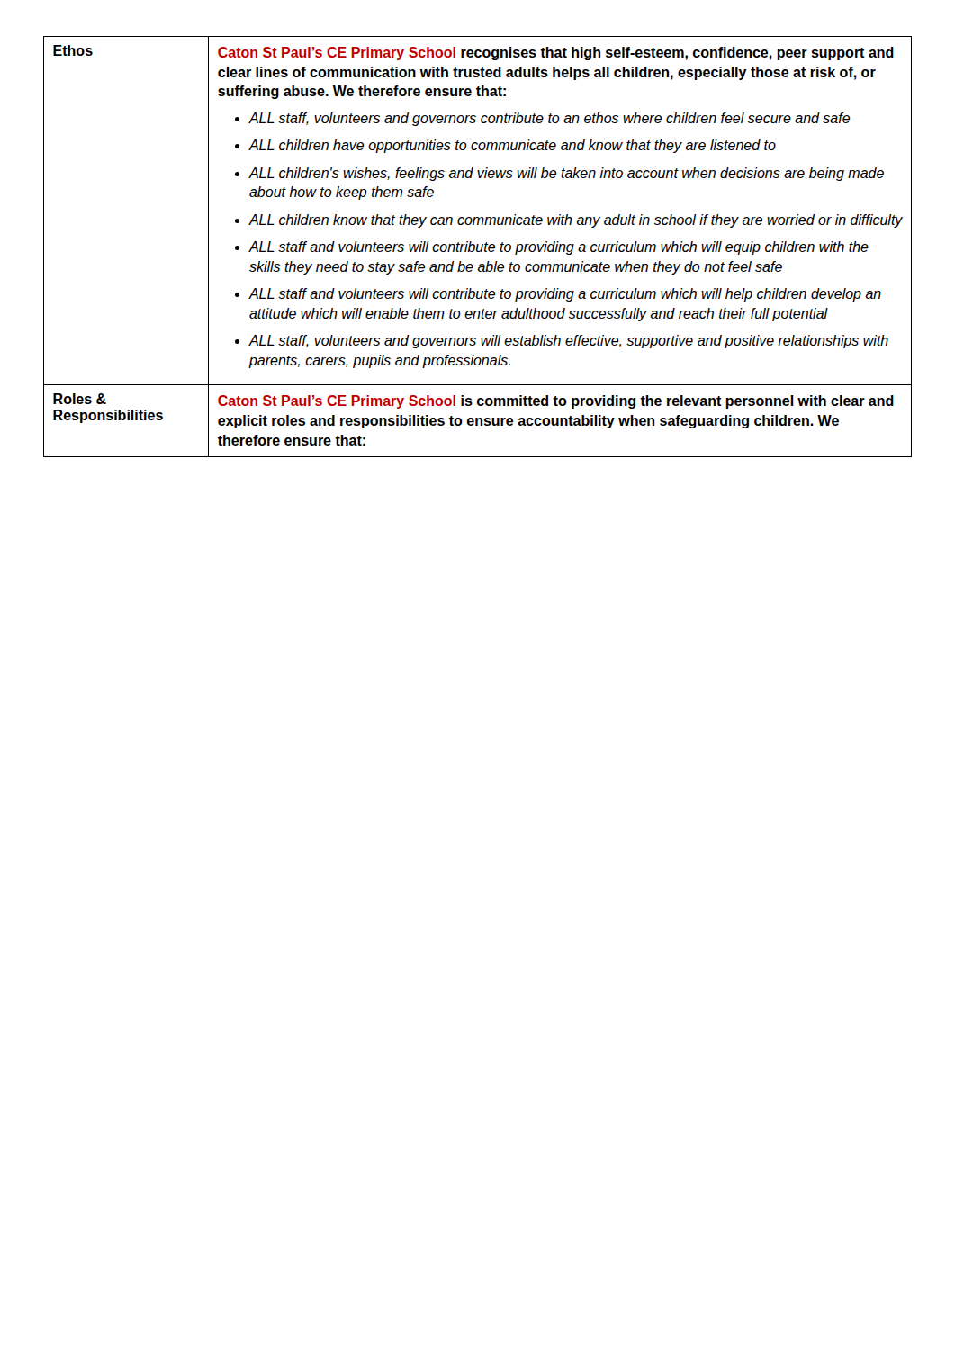| Ethos | Caton St Paul’s CE Primary School recognises that high self-esteem, confidence, peer support and clear lines of communication with trusted adults helps all children, especially those at risk of, or suffering abuse. We therefore ensure that: ALL staff, volunteers and governors contribute to an ethos where children feel secure and safe ALL children have opportunities to communicate and know that they are listened to ALL children's wishes, feelings and views will be taken into account when decisions are being made about how to keep them safe ALL children know that they can communicate with any adult in school if they are worried or in difficulty ALL staff and volunteers will contribute to providing a curriculum which will equip children with the skills they need to stay safe and be able to communicate when they do not feel safe ALL staff and volunteers will contribute to providing a curriculum which will help children develop an attitude which will enable them to enter adulthood successfully and reach their full potential ALL staff, volunteers and governors will establish effective, supportive and positive relationships with parents, carers, pupils and professionals. |
| Roles & Responsibilities | Caton St Paul’s CE Primary School is committed to providing the relevant personnel with clear and explicit roles and responsibilities to ensure accountability when safeguarding children. We therefore ensure that: |